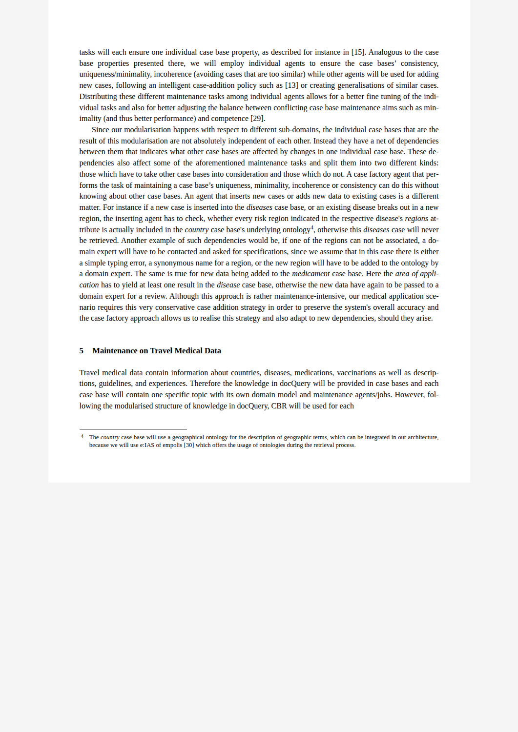tasks will each ensure one individual case base property, as described for instance in [15]. Analogous to the case base properties presented there, we will employ individual agents to ensure the case bases’ consistency, uniqueness/minimality, incoherence (avoiding cases that are too similar) while other agents will be used for adding new cases, following an intelligent case-addition policy such as [13] or creating generalisations of similar cases. Distributing these different maintenance tasks among individual agents allows for a better fine tuning of the individual tasks and also for better adjusting the balance between conflicting case base maintenance aims such as minimality (and thus better performance) and competence [29].
Since our modularisation happens with respect to different sub-domains, the individual case bases that are the result of this modularisation are not absolutely independent of each other. Instead they have a net of dependencies between them that indicates what other case bases are affected by changes in one individual case base. These dependencies also affect some of the aforementioned maintenance tasks and split them into two different kinds: those which have to take other case bases into consideration and those which do not. A case factory agent that performs the task of maintaining a case base’s uniqueness, minimality, incoherence or consistency can do this without knowing about other case bases. An agent that inserts new cases or adds new data to existing cases is a different matter. For instance if a new case is inserted into the diseases case base, or an existing disease breaks out in a new region, the inserting agent has to check, whether every risk region indicated in the respective disease's regions attribute is actually included in the country case base's underlying ontology4, otherwise this diseases case will never be retrieved. Another example of such dependencies would be, if one of the regions can not be associated, a domain expert will have to be contacted and asked for specifications, since we assume that in this case there is either a simple typing error, a synonymous name for a region, or the new region will have to be added to the ontology by a domain expert. The same is true for new data being added to the medicament case base. Here the area of application has to yield at least one result in the disease case base, otherwise the new data have again to be passed to a domain expert for a review. Although this approach is rather maintenance-intensive, our medical application scenario requires this very conservative case addition strategy in order to preserve the system's overall accuracy and the case factory approach allows us to realise this strategy and also adapt to new dependencies, should they arise.
5 Maintenance on Travel Medical Data
Travel medical data contain information about countries, diseases, medications, vaccinations as well as descriptions, guidelines, and experiences. Therefore the knowledge in docQuery will be provided in case bases and each case base will contain one specific topic with its own domain model and maintenance agents/jobs. However, following the modularised structure of knowledge in docQuery, CBR will be used for each
4 The country case base will use a geographical ontology for the description of geographic terms, which can be integrated in our architecture, because we will use e:IAS of empolis [30] which offers the usage of ontologies during the retrieval process.